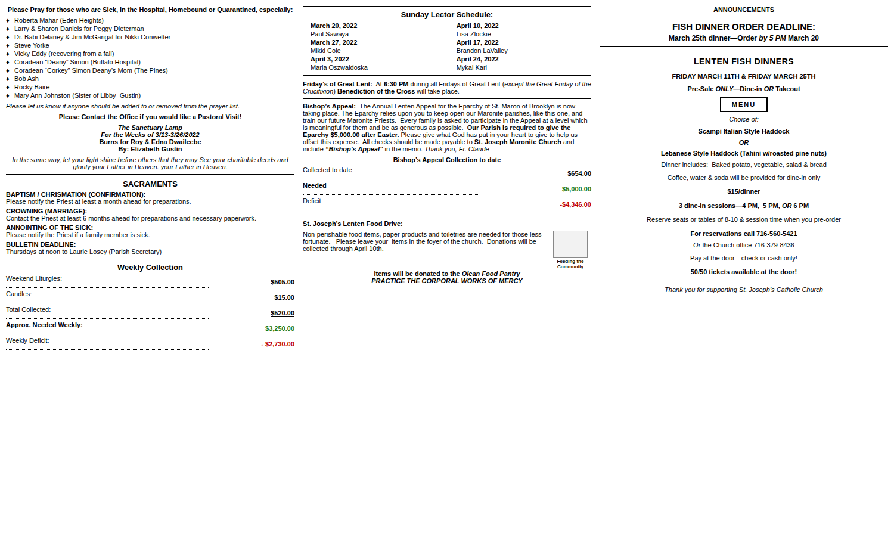Please Pray for those who are Sick, in the Hospital, Homebound or Quarantined, especially:
Roberta Mahar (Eden Heights)
Larry & Sharon Daniels for Peggy Dieterman
Dr. Babi Delaney & Jim McGarigal for Nikki Conwetter
Steve Yorke
Vicky Eddy (recovering from a fall)
Coradean “Deany” Simon (Buffalo Hospital)
Coradean “Corkey” Simon Deany’s Mom (The Pines)
Bob Ash
Rocky Baire
Mary Ann Johnston (Sister of Libby Gustin)
Please let us know if anyone should be added to or removed from the prayer list.
Please Contact the Office if you would like a Pastoral Visit!
The Sanctuary Lamp
For the Weeks of 3/13-3/26/2022
Burns for Roy & Edna Dwaileebe
By: Elizabeth Gustin
In the same way, let your light shine before others that they may See your charitable deeds and glorify your Father in Heaven. your Father in Heaven.
SACRAMENTS
BAPTISM / CHRISMATION (CONFIRMATION):
Please notify the Priest at least a month ahead for preparations.
CROWNING (MARRIAGE):
Contact the Priest at least 6 months ahead for preparations and necessary paperwork.
ANNOINTING OF THE SICK:
Please notify the Priest if a family member is sick.
BULLETIN DEADLINE:
Thursdays at noon to Laurie Losey (Parish Secretary)
Weekly Collection
| Weekend Liturgies: | $505.00 |
| Candles: | $15.00 |
| Total Collected: | $520.00 |
| Approx. Needed Weekly: | $3,250.00 |
| Weekly Deficit: | - $2,730.00 |
Sunday Lector Schedule:
| March 20, 2022 | April 10, 2022 |
| Paul Sawaya | Lisa Zlockie |
| March 27, 2022 | April 17, 2022 |
| Mikki Cole | Brandon LaValley |
| April 3, 2022 | April 24, 2022 |
| Maria Oszwaldoska | Mykal Karl |
Friday’s of Great Lent: At 6:30 PM during all Fridays of Great Lent (except the Great Friday of the Crucifixion) Benediction of the Cross will take place.
Bishop’s Appeal: The Annual Lenten Appeal for the Eparchy of St. Maron of Brooklyn is now taking place. The Eparchy relies upon you to keep open our Maronite parishes, like this one, and train our future Maronite Priests. Every family is asked to participate in the Appeal at a level which is meaningful for them and be as generous as possible. Our Parish is required to give the Eparchy $5,000.00 after Easter. Please give what God has put in your heart to give to help us offset this expense. All checks should be made payable to St. Joseph Maronite Church and include “Bishop’s Appeal” in the memo. Thank you, Fr. Claude
Bishop’s Appeal Collection to date
| Collected to date | $654.00 |
| Needed | $5,000.00 |
| Deficit | -$4,346.00 |
St. Joseph’s Lenten Food Drive:
Feeding the Community
Non-perishable food items, paper products and toiletries are needed for those less fortunate. Please leave your items in the foyer of the church. Donations will be collected through April 10th.
Items will be donated to the Olean Food Pantry
PRACTICE THE CORPORAL WORKS OF MERCY
ANNOUNCEMENTS
FISH DINNER ORDER DEADLINE: March 25th dinner—Order by 5 PM March 20
LENTEN FISH DINNERS
FRIDAY MARCH 11TH & FRIDAY MARCH 25TH
Pre-Sale ONLY—Dine-in OR Takeout
MENU
Choice of:
Scampi Italian Style Haddock
OR
Lebanese Style Haddock (Tahini w/roasted pine nuts)
Dinner includes: Baked potato, vegetable, salad & bread
Coffee, water & soda will be provided for dine-in only
$15/dinner
3 dine-in sessions—4 PM, 5 PM, OR 6 PM
Reserve seats or tables of 8-10 & session time when you pre-order
For reservations call 716-560-5421
Or the Church office 716-379-8436
Pay at the door—check or cash only!
50/50 tickets available at the door!
Thank you for supporting St. Joseph’s Catholic Church